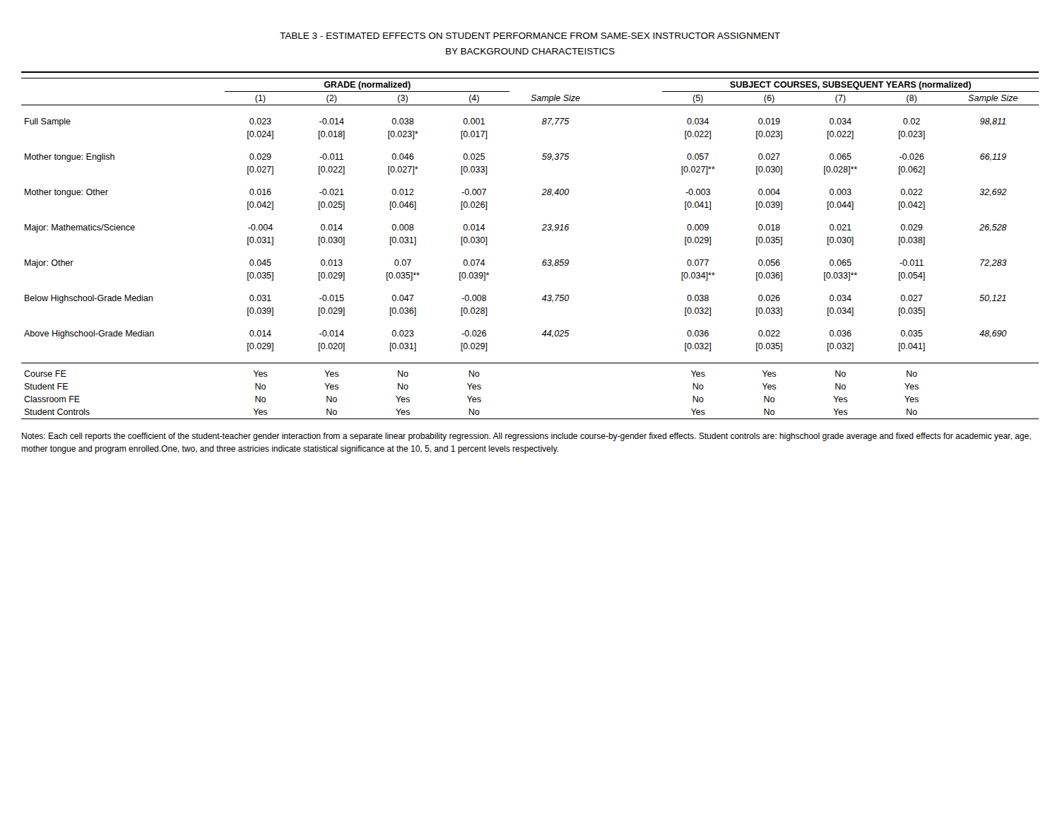TABLE 3 - ESTIMATED EFFECTS ON STUDENT PERFORMANCE FROM SAME-SEX INSTRUCTOR ASSIGNMENT
BY BACKGROUND CHARACTEISTICS
| | GRADE (normalized) | | | SUBJECT COURSES, SUBSEQUENT YEARS (normalized) |
| | (1) | (2) | (3) | (4) | Sample Size | | (5) | (6) | (7) | (8) | Sample Size |
| Full Sample | 0.023 | -0.014 | 0.038 | 0.001 | 87,775 | | 0.034 | 0.019 | 0.034 | 0.02 | 98,811 |
| | [0.024] | [0.018] | [0.023]* | [0.017] | | [0.022] | [0.023] | [0.022] | [0.023] |
| Mother tongue: English | 0.029 | -0.011 | 0.046 | 0.025 | 59,375 | | 0.057 | 0.027 | 0.065 | -0.026 | 66,119 |
| | [0.027] | [0.022] | [0.027]* | [0.033] | | [0.027]** | [0.030] | [0.028]** | [0.062] |
| Mother tongue: Other | 0.016 | -0.021 | 0.012 | -0.007 | 28,400 | | -0.003 | 0.004 | 0.003 | 0.022 | 32,692 |
| | [0.042] | [0.025] | [0.046] | [0.026] | | [0.041] | [0.039] | [0.044] | [0.042] |
| Major: Mathematics/Science | -0.004 | 0.014 | 0.008 | 0.014 | 23,916 | | 0.009 | 0.018 | 0.021 | 0.029 | 26,528 |
| | [0.031] | [0.030] | [0.031] | [0.030] | | [0.029] | [0.035] | [0.030] | [0.038] |
| Major: Other | 0.045 | 0.013 | 0.07 | 0.074 | 63,859 | | 0.077 | 0.056 | 0.065 | -0.011 | 72,283 |
| | [0.035] | [0.029] | [0.035]** | [0.039]* | | [0.034]** | [0.036] | [0.033]** | [0.054] |
| Below Highschool-Grade Median | 0.031 | -0.015 | 0.047 | -0.008 | 43,750 | | 0.038 | 0.026 | 0.034 | 0.027 | 50,121 |
| | [0.039] | [0.029] | [0.036] | [0.028] | | [0.032] | [0.033] | [0.034] | [0.035] |
| Above Highschool-Grade Median | 0.014 | -0.014 | 0.023 | -0.026 | 44,025 | | 0.036 | 0.022 | 0.036 | 0.035 | 48,690 |
| | [0.029] | [0.020] | [0.031] | [0.029] | | [0.032] | [0.035] | [0.032] | [0.041] |
| Course FE | Yes | Yes | No | No | | | Yes | Yes | No | No | |
| Student FE | No | Yes | No | Yes | | | No | Yes | No | Yes | |
| Classroom FE | No | No | Yes | Yes | | | No | No | Yes | Yes | |
| Student Controls | Yes | No | Yes | No | | | Yes | No | Yes | No | |
Notes: Each cell reports the coefficient of the student-teacher gender interaction from a separate linear probability regression. All regressions include course-by-gender fixed effects. Student controls are: highschool grade average and fixed effects for academic year, age, mother tongue and program enrolled.One, two, and three astricies indicate statistical significance at the 10, 5, and 1 percent levels respectively.